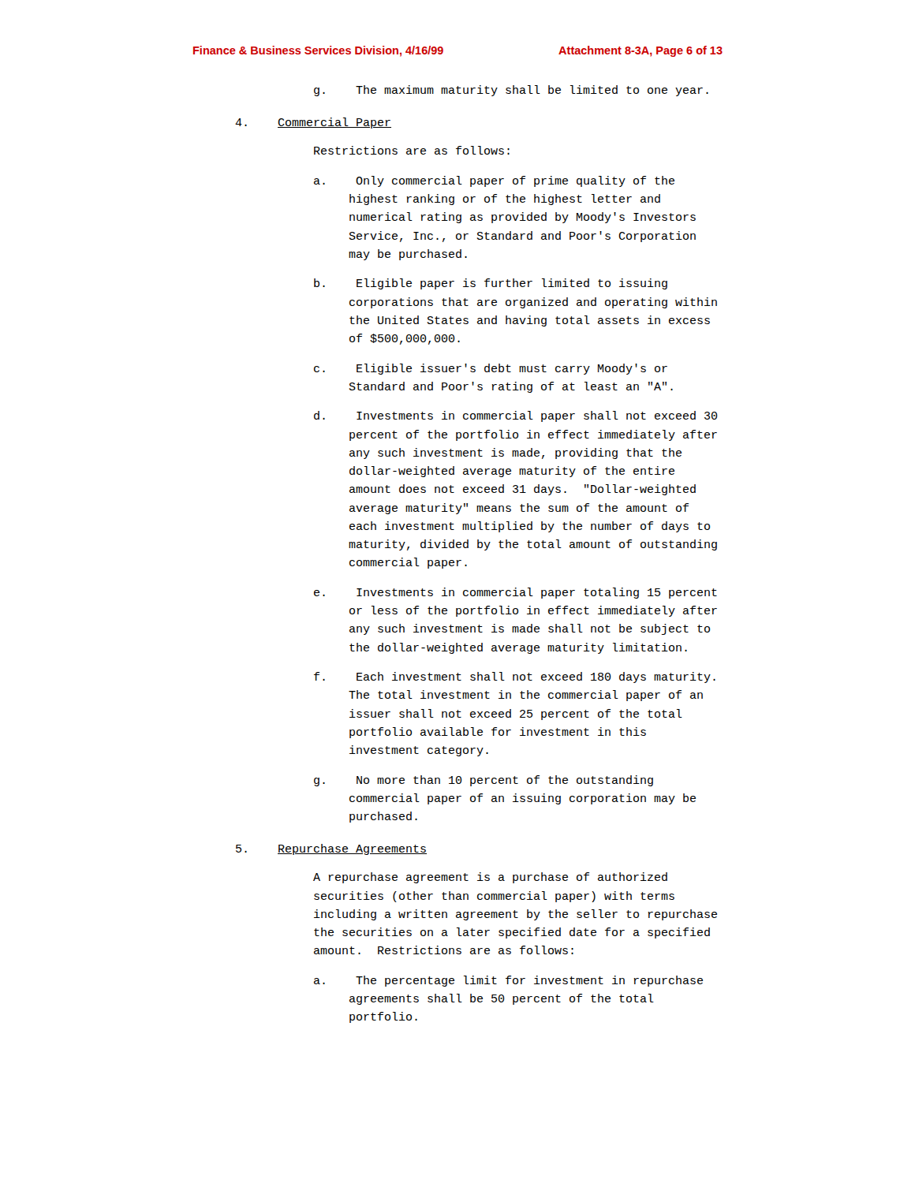Finance & Business Services Division, 4/16/99
Attachment 8-3A, Page 6 of 13
g. The maximum maturity shall be limited to one year.
4. Commercial Paper
Restrictions are as follows:
a. Only commercial paper of prime quality of the highest ranking or of the highest letter and numerical rating as provided by Moody's Investors Service, Inc., or Standard and Poor's Corporation may be purchased.
b. Eligible paper is further limited to issuing corporations that are organized and operating within the United States and having total assets in excess of $500,000,000.
c. Eligible issuer's debt must carry Moody's or Standard and Poor's rating of at least an "A".
d. Investments in commercial paper shall not exceed 30 percent of the portfolio in effect immediately after any such investment is made, providing that the dollar-weighted average maturity of the entire amount does not exceed 31 days. "Dollar-weighted average maturity" means the sum of the amount of each investment multiplied by the number of days to maturity, divided by the total amount of outstanding commercial paper.
e. Investments in commercial paper totaling 15 percent or less of the portfolio in effect immediately after any such investment is made shall not be subject to the dollar-weighted average maturity limitation.
f. Each investment shall not exceed 180 days maturity. The total investment in the commercial paper of an issuer shall not exceed 25 percent of the total portfolio available for investment in this investment category.
g. No more than 10 percent of the outstanding commercial paper of an issuing corporation may be purchased.
5. Repurchase Agreements
A repurchase agreement is a purchase of authorized securities (other than commercial paper) with terms including a written agreement by the seller to repurchase the securities on a later specified date for a specified amount. Restrictions are as follows:
a. The percentage limit for investment in repurchase agreements shall be 50 percent of the total portfolio.